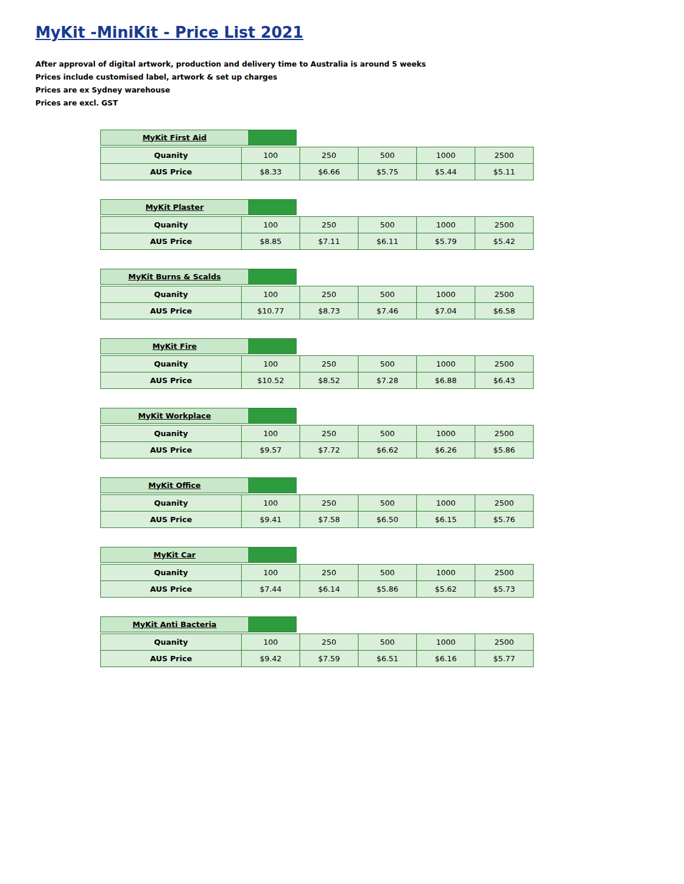MyKit -MiniKit - Price List 2021
After approval of digital artwork, production and delivery time to Australia is around 5 weeks
Prices include customised label, artwork & set up charges
Prices are ex Sydney warehouse
Prices are excl. GST
| MyKit First Aid | |
| Quanity | 100 | 250 | 500 | 1000 | 2500 |
| AUS Price | $8.33 | $6.66 | $5.75 | $5.44 | $5.11 |
| MyKit Plaster | |
| Quanity | 100 | 250 | 500 | 1000 | 2500 |
| AUS Price | $8.85 | $7.11 | $6.11 | $5.79 | $5.42 |
| MyKit Burns & Scalds | |
| Quanity | 100 | 250 | 500 | 1000 | 2500 |
| AUS Price | $10.77 | $8.73 | $7.46 | $7.04 | $6.58 |
| MyKit Fire | |
| Quanity | 100 | 250 | 500 | 1000 | 2500 |
| AUS Price | $10.52 | $8.52 | $7.28 | $6.88 | $6.43 |
| MyKit Workplace | |
| Quanity | 100 | 250 | 500 | 1000 | 2500 |
| AUS Price | $9.57 | $7.72 | $6.62 | $6.26 | $5.86 |
| MyKit Office | |
| Quanity | 100 | 250 | 500 | 1000 | 2500 |
| AUS Price | $9.41 | $7.58 | $6.50 | $6.15 | $5.76 |
| MyKit Car | |
| Quanity | 100 | 250 | 500 | 1000 | 2500 |
| AUS Price | $7.44 | $6.14 | $5.86 | $5.62 | $5.73 |
| MyKit Anti Bacteria | |
| Quanity | 100 | 250 | 500 | 1000 | 2500 |
| AUS Price | $9.42 | $7.59 | $6.51 | $6.16 | $5.77 |